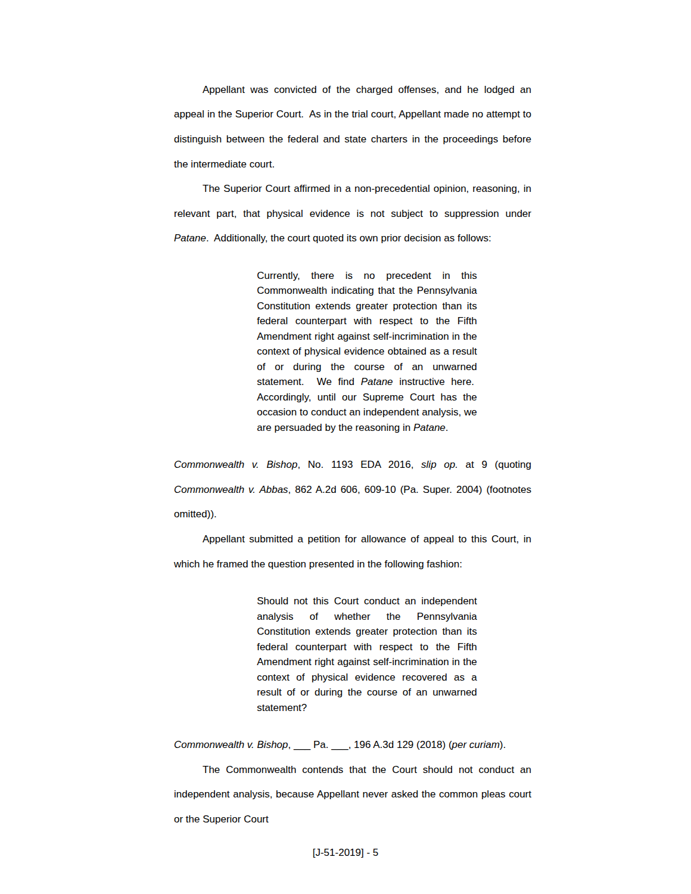Appellant was convicted of the charged offenses, and he lodged an appeal in the Superior Court. As in the trial court, Appellant made no attempt to distinguish between the federal and state charters in the proceedings before the intermediate court.
The Superior Court affirmed in a non-precedential opinion, reasoning, in relevant part, that physical evidence is not subject to suppression under Patane. Additionally, the court quoted its own prior decision as follows:
Currently, there is no precedent in this Commonwealth indicating that the Pennsylvania Constitution extends greater protection than its federal counterpart with respect to the Fifth Amendment right against self-incrimination in the context of physical evidence obtained as a result of or during the course of an unwarned statement. We find Patane instructive here. Accordingly, until our Supreme Court has the occasion to conduct an independent analysis, we are persuaded by the reasoning in Patane.
Commonwealth v. Bishop, No. 1193 EDA 2016, slip op. at 9 (quoting Commonwealth v. Abbas, 862 A.2d 606, 609-10 (Pa. Super. 2004) (footnotes omitted)).
Appellant submitted a petition for allowance of appeal to this Court, in which he framed the question presented in the following fashion:
Should not this Court conduct an independent analysis of whether the Pennsylvania Constitution extends greater protection than its federal counterpart with respect to the Fifth Amendment right against self-incrimination in the context of physical evidence recovered as a result of or during the course of an unwarned statement?
Commonwealth v. Bishop, ___ Pa. ___, 196 A.3d 129 (2018) (per curiam).
The Commonwealth contends that the Court should not conduct an independent analysis, because Appellant never asked the common pleas court or the Superior Court
[J-51-2019] - 5